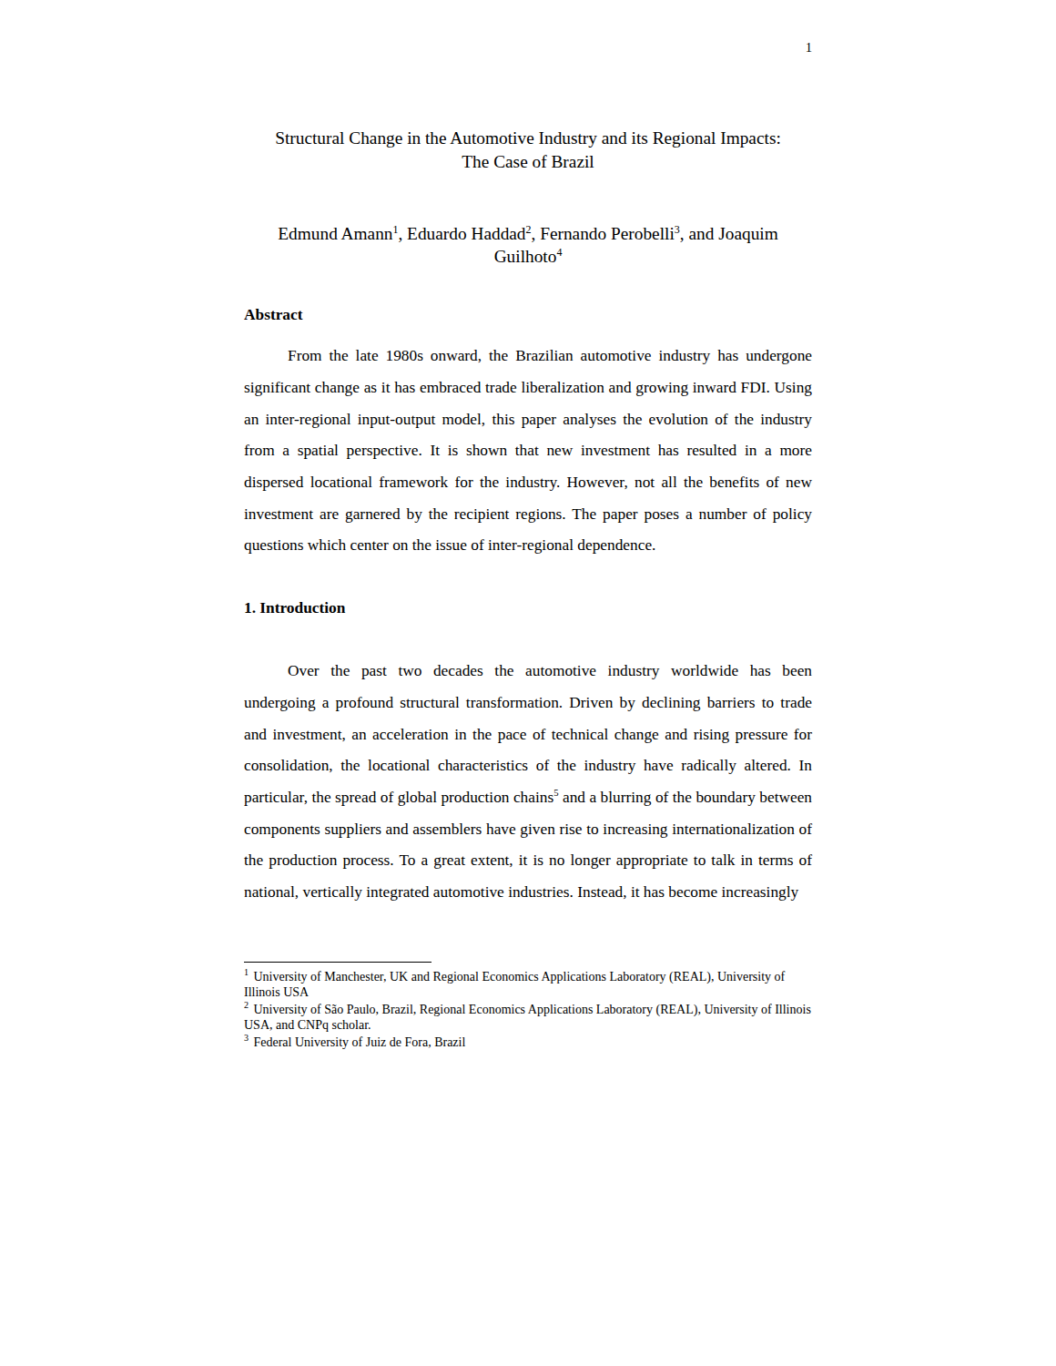1
Structural Change in the Automotive Industry and its Regional Impacts:
The Case of Brazil
Edmund Amann1, Eduardo Haddad2, Fernando Perobelli3, and Joaquim Guilhoto4
Abstract
From the late 1980s onward, the Brazilian automotive industry has undergone significant change as it has embraced trade liberalization and growing inward FDI. Using an inter-regional input-output model, this paper analyses the evolution of the industry from a spatial perspective. It is shown that new investment has resulted in a more dispersed locational framework for the industry. However, not all the benefits of new investment are garnered by the recipient regions. The paper poses a number of policy questions which center on the issue of inter-regional dependence.
1. Introduction
Over the past two decades the automotive industry worldwide has been undergoing a profound structural transformation. Driven by declining barriers to trade and investment, an acceleration in the pace of technical change and rising pressure for consolidation, the locational characteristics of the industry have radically altered. In particular, the spread of global production chains5 and a blurring of the boundary between components suppliers and assemblers have given rise to increasing internationalization of the production process. To a great extent, it is no longer appropriate to talk in terms of national, vertically integrated automotive industries. Instead, it has become increasingly
1 University of Manchester, UK and Regional Economics Applications Laboratory (REAL), University of Illinois USA
2 University of São Paulo, Brazil, Regional Economics Applications Laboratory (REAL), University of Illinois USA, and CNPq scholar.
3 Federal University of Juiz de Fora, Brazil